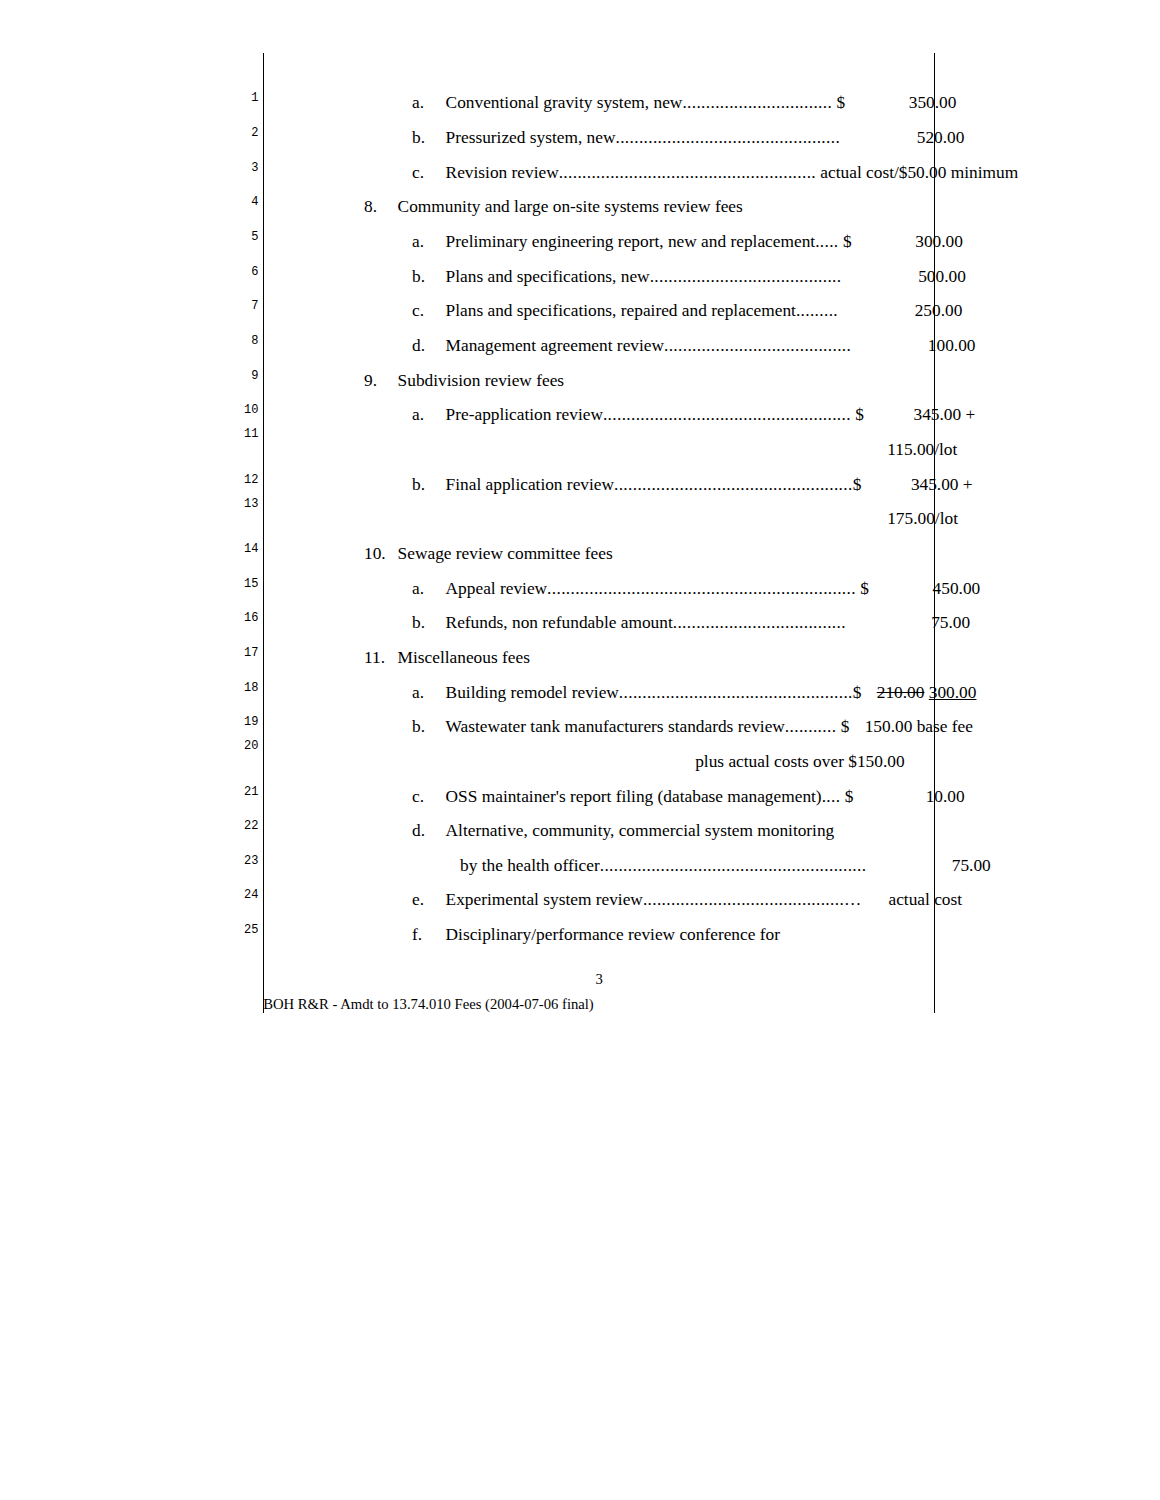| 1 | a. Conventional gravity system, new ................................ $ 350.00 |
| 2 | b. Pressurized system, new ................................................ 520.00 |
| 3 | c. Revision review ....................................................... actual cost/$50.00 minimum |
| 4 | 8. Community and large on-site systems review fees |
| 5 | a. Preliminary engineering report, new and replacement ..... $ 300.00 |
| 6 | b. Plans and specifications, new ......................................... 500.00 |
| 7 | c. Plans and specifications, repaired and replacement ......... 250.00 |
| 8 | d. Management agreement review ........................................ 100.00 |
| 9 | 9. Subdivision review fees |
| 10 11 | a. Pre-application review ..................................................... $ 345.00 + 115.00/lot |
| 12 13 | b. Final application review ................................................... $ 345.00 + 175.00/lot |
| 14 | 10. Sewage review committee fees |
| 15 | a. Appeal review .................................................................. $ 450.00 |
| 16 | b. Refunds, non refundable amount ..................................... 75.00 |
| 17 | 11. Miscellaneous fees |
| 18 | a. Building remodel review .................................................. $ 210.00 300.00 |
| 19 20 | b. Wastewater tank manufacturers standards review ........... $ 150.00 base fee plus actual costs over $150.00 |
| 21 | c. OSS maintainer's report filing (database management) .... $ 10.00 |
| 22 | d. Alternative, community, commercial system monitoring |
| 23 | by the health officer ......................................................... 75.00 |
| 24 | e. Experimental system review ...........................................… actual cost |
| 25 | f. Disciplinary/performance review conference for |
3
BOH R&R - Amdt to 13.74.010 Fees (2004-07-06 final)